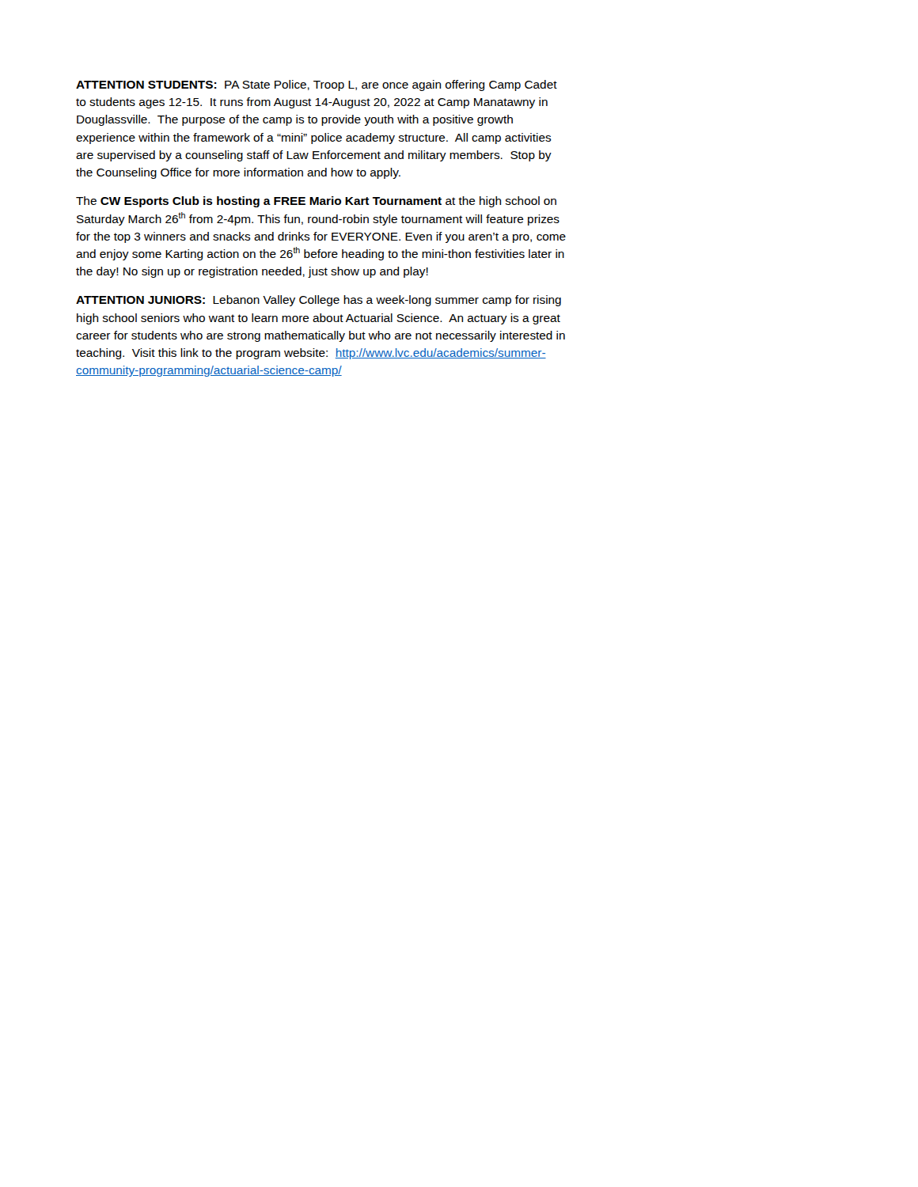ATTENTION STUDENTS: PA State Police, Troop L, are once again offering Camp Cadet to students ages 12-15. It runs from August 14-August 20, 2022 at Camp Manatawny in Douglassville. The purpose of the camp is to provide youth with a positive growth experience within the framework of a “mini” police academy structure. All camp activities are supervised by a counseling staff of Law Enforcement and military members. Stop by the Counseling Office for more information and how to apply.
The CW Esports Club is hosting a FREE Mario Kart Tournament at the high school on Saturday March 26th from 2-4pm. This fun, round-robin style tournament will feature prizes for the top 3 winners and snacks and drinks for EVERYONE. Even if you aren’t a pro, come and enjoy some Karting action on the 26th before heading to the mini-thon festivities later in the day! No sign up or registration needed, just show up and play!
ATTENTION JUNIORS: Lebanon Valley College has a week-long summer camp for rising high school seniors who want to learn more about Actuarial Science. An actuary is a great career for students who are strong mathematically but who are not necessarily interested in teaching. Visit this link to the program website: http://www.lvc.edu/academics/summer-community-programming/actuarial-science-camp/